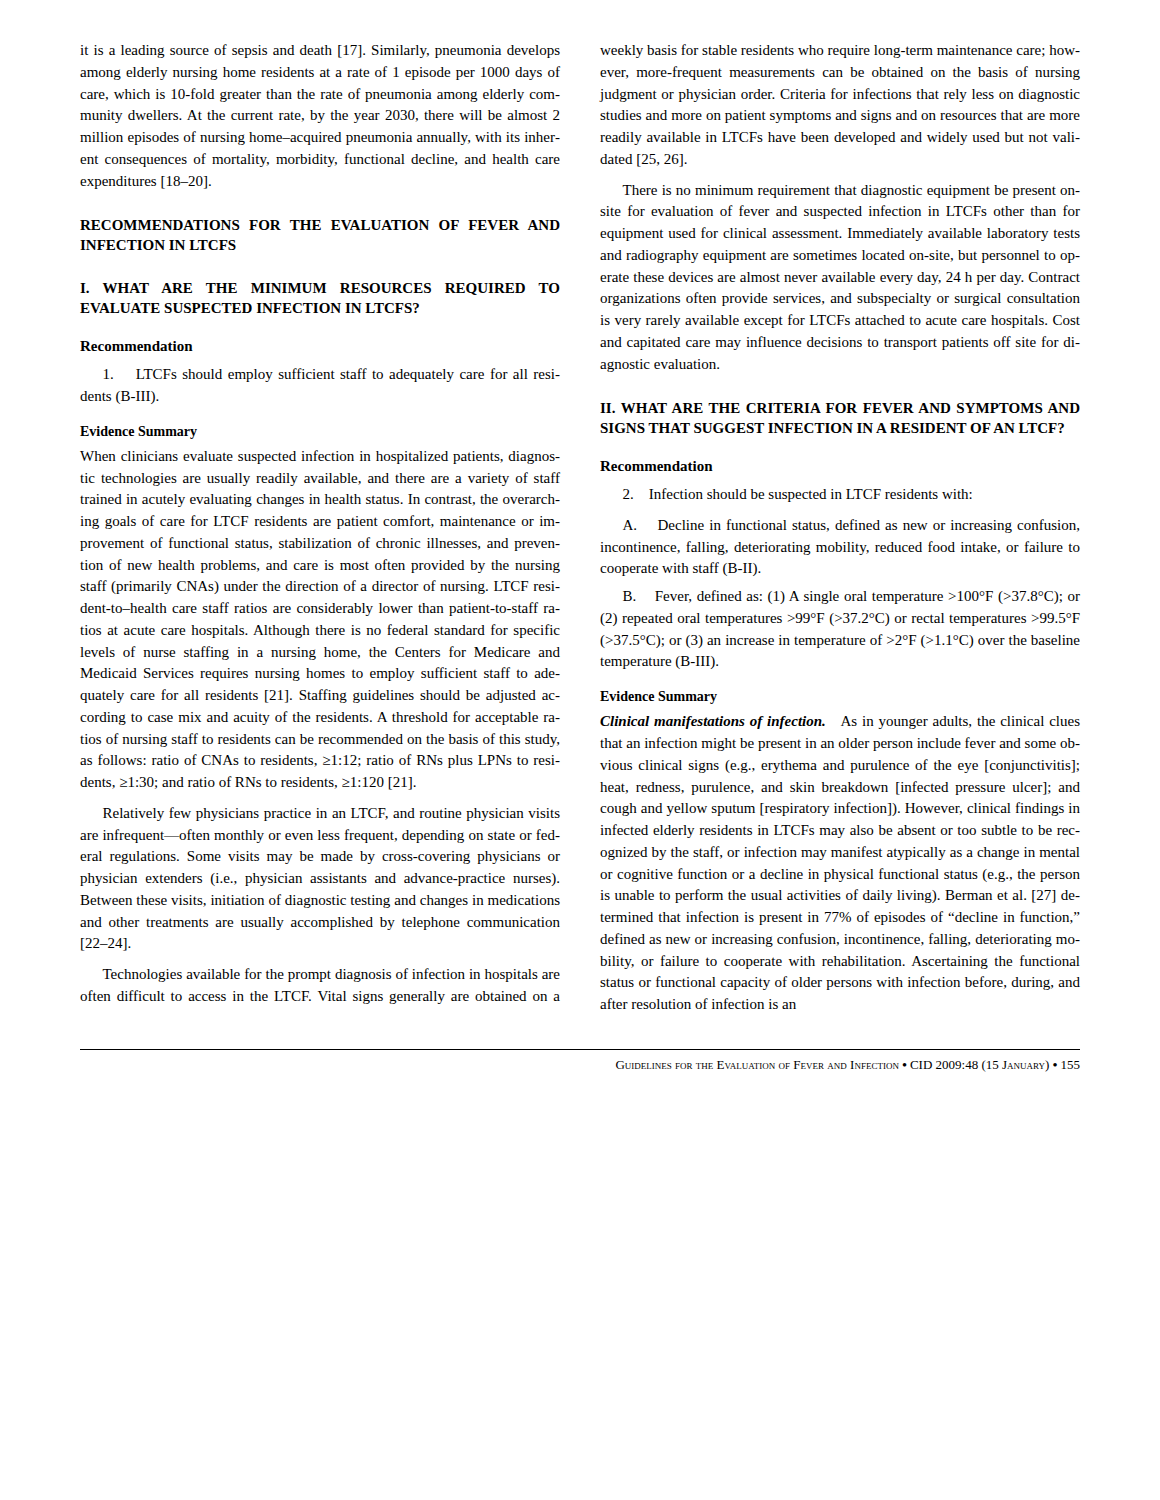it is a leading source of sepsis and death [17]. Similarly, pneumonia develops among elderly nursing home residents at a rate of 1 episode per 1000 days of care, which is 10-fold greater than the rate of pneumonia among elderly community dwellers. At the current rate, by the year 2030, there will be almost 2 million episodes of nursing home–acquired pneumonia annually, with its inherent consequences of mortality, morbidity, functional decline, and health care expenditures [18–20].
Recommendations for the Evaluation of Fever and Infection in LTCFs
I. What are the minimum resources required to evaluate suspected infection in LTCFs?
Recommendation
1. LTCFs should employ sufficient staff to adequately care for all residents (B-III).
Evidence Summary
When clinicians evaluate suspected infection in hospitalized patients, diagnostic technologies are usually readily available, and there are a variety of staff trained in acutely evaluating changes in health status. In contrast, the overarching goals of care for LTCF residents are patient comfort, maintenance or improvement of functional status, stabilization of chronic illnesses, and prevention of new health problems, and care is most often provided by the nursing staff (primarily CNAs) under the direction of a director of nursing. LTCF resident-to–health care staff ratios are considerably lower than patient-to-staff ratios at acute care hospitals. Although there is no federal standard for specific levels of nurse staffing in a nursing home, the Centers for Medicare and Medicaid Services requires nursing homes to employ sufficient staff to adequately care for all residents [21]. Staffing guidelines should be adjusted according to case mix and acuity of the residents. A threshold for acceptable ratios of nursing staff to residents can be recommended on the basis of this study, as follows: ratio of CNAs to residents, ≥1:12; ratio of RNs plus LPNs to residents, ≥1:30; and ratio of RNs to residents, ≥1:120 [21].
Relatively few physicians practice in an LTCF, and routine physician visits are infrequent—often monthly or even less frequent, depending on state or federal regulations. Some visits may be made by cross-covering physicians or physician extenders (i.e., physician assistants and advance-practice nurses). Between these visits, initiation of diagnostic testing and changes in medications and other treatments are usually accomplished by telephone communication [22–24].
Technologies available for the prompt diagnosis of infection in hospitals are often difficult to access in the LTCF. Vital signs generally are obtained on a weekly basis for stable residents who require long-term maintenance care; however, more-frequent measurements can be obtained on the basis of nursing judgment or physician order. Criteria for infections that rely less on diagnostic studies and more on patient symptoms and signs and on resources that are more readily available in LTCFs have been developed and widely used but not validated [25, 26].
There is no minimum requirement that diagnostic equipment be present on-site for evaluation of fever and suspected infection in LTCFs other than for equipment used for clinical assessment. Immediately available laboratory tests and radiography equipment are sometimes located on-site, but personnel to operate these devices are almost never available every day, 24 h per day. Contract organizations often provide services, and subspecialty or surgical consultation is very rarely available except for LTCFs attached to acute care hospitals. Cost and capitated care may influence decisions to transport patients off site for diagnostic evaluation.
II. What are the criteria for fever and symptoms and signs that suggest infection in a resident of an LTCF?
Recommendation
2. Infection should be suspected in LTCF residents with:
A. Decline in functional status, defined as new or increasing confusion, incontinence, falling, deteriorating mobility, reduced food intake, or failure to cooperate with staff (B-II).
B. Fever, defined as: (1) A single oral temperature >100°F (>37.8°C); or (2) repeated oral temperatures >99°F (>37.2°C) or rectal temperatures >99.5°F (>37.5°C); or (3) an increase in temperature of >2°F (>1.1°C) over the baseline temperature (B-III).
Evidence Summary
Clinical manifestations of infection. As in younger adults, the clinical clues that an infection might be present in an older person include fever and some obvious clinical signs (e.g., erythema and purulence of the eye [conjunctivitis]; heat, redness, purulence, and skin breakdown [infected pressure ulcer]; and cough and yellow sputum [respiratory infection]). However, clinical findings in infected elderly residents in LTCFs may also be absent or too subtle to be recognized by the staff, or infection may manifest atypically as a change in mental or cognitive function or a decline in physical functional status (e.g., the person is unable to perform the usual activities of daily living). Berman et al. [27] determined that infection is present in 77% of episodes of “decline in function,” defined as new or increasing confusion, incontinence, falling, deteriorating mobility, or failure to cooperate with rehabilitation. Ascertaining the functional status or functional capacity of older persons with infection before, during, and after resolution of infection is an
Guidelines for the Evaluation of Fever and Infection • CID 2009:48 (15 January) • 155